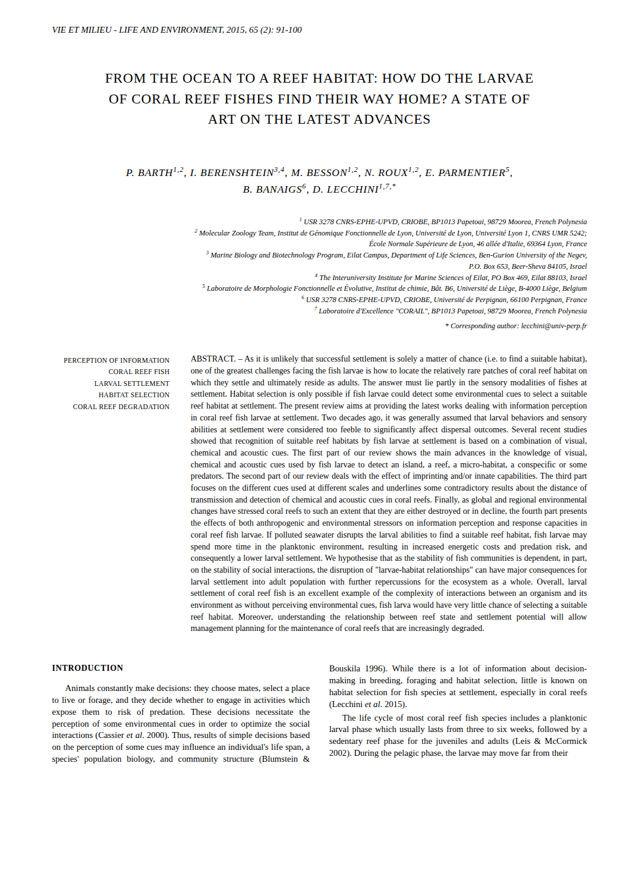VIE ET MILIEU - LIFE AND ENVIRONMENT, 2015, 65 (2): 91-100
FROM THE OCEAN TO A REEF HABITAT: HOW DO THE LARVAE
OF CORAL REEF FISHES FIND THEIR WAY HOME? A STATE OF
ART ON THE LATEST ADVANCES
P. BARTH1,2, I. BERENSHTEIN3,4, M. BESSON1,2, N. ROUX1,2, E. PARMENTIER5,
B. BANAIGS6, D. LECCHINI1,7,*
1 USR 3278 CNRS-EPHE-UPVD, CRIOBE, BP1013 Papetoai, 98729 Moorea, French Polynesia
2 Molecular Zoology Team, Institut de Génomique Fonctionnelle de Lyon, Université de Lyon, Université Lyon 1, CNRS UMR 5242;
École Normale Supérieure de Lyon, 46 allée d'Italie, 69364 Lyon, France
3 Marine Biology and Biotechnology Program, Eilat Campus, Department of Life Sciences, Ben-Gurion University of the Negev,
P.O. Box 653, Beer-Sheva 84105, Israel
4 The Interuniversity Institute for Marine Sciences of Eilat, PO Box 469, Eilat 88103, Israel
5 Laboratoire de Morphologie Fonctionnelle et Évolutive, Institut de chimie, Bât. B6, Université de Liège, B-4000 Liège, Belgium
6 USR 3278 CNRS-EPHE-UPVD, CRIOBE, Université de Perpignan, 66100 Perpignan, France
7 Laboratoire d'Excellence "CORAIL", BP1013 Papetoai, 98729 Moorea, French Polynesia
* Corresponding author: lecchini@univ-perp.fr
PERCEPTION OF INFORMATION
CORAL REEF FISH
LARVAL SETTLEMENT
HABITAT SELECTION
CORAL REEF DEGRADATION
ABSTRACT. – As it is unlikely that successful settlement is solely a matter of chance (i.e. to find a suitable habitat), one of the greatest challenges facing the fish larvae is how to locate the relatively rare patches of coral reef habitat on which they settle and ultimately reside as adults. The answer must lie partly in the sensory modalities of fishes at settlement. Habitat selection is only possible if fish larvae could detect some environmental cues to select a suitable reef habitat at settlement. The present review aims at providing the latest works dealing with information perception in coral reef fish larvae at settlement. Two decades ago, it was generally assumed that larval behaviors and sensory abilities at settlement were considered too feeble to significantly affect dispersal outcomes. Several recent studies showed that recognition of suitable reef habitats by fish larvae at settlement is based on a combination of visual, chemical and acoustic cues. The first part of our review shows the main advances in the knowledge of visual, chemical and acoustic cues used by fish larvae to detect an island, a reef, a micro-habitat, a conspecific or some predators. The second part of our review deals with the effect of imprinting and/or innate capabilities. The third part focuses on the different cues used at different scales and underlines some contradictory results about the distance of transmission and detection of chemical and acoustic cues in coral reefs. Finally, as global and regional environmental changes have stressed coral reefs to such an extent that they are either destroyed or in decline, the fourth part presents the effects of both anthropogenic and environmental stressors on information perception and response capacities in coral reef fish larvae. If polluted seawater disrupts the larval abilities to find a suitable reef habitat, fish larvae may spend more time in the planktonic environment, resulting in increased energetic costs and predation risk, and consequently a lower larval settlement. We hypothesise that as the stability of fish communities is dependent, in part, on the stability of social interactions, the disruption of "larvae-habitat relationships" can have major consequences for larval settlement into adult population with further repercussions for the ecosystem as a whole. Overall, larval settlement of coral reef fish is an excellent example of the complexity of interactions between an organism and its environment as without perceiving environmental cues, fish larva would have very little chance of selecting a suitable reef habitat. Moreover, understanding the relationship between reef state and settlement potential will allow management planning for the maintenance of coral reefs that are increasingly degraded.
INTRODUCTION
Animals constantly make decisions: they choose mates, select a place to live or forage, and they decide whether to engage in activities which expose them to risk of predation. These decisions necessitate the perception of some environmental cues in order to optimize the social interactions (Cassier et al. 2000). Thus, results of simple decisions based on the perception of some cues may influence an individual's life span, a species' population biology, and community structure (Blumstein & Bouskila 1996). While there is a lot of information about decision-making in breeding, foraging and habitat selection, little is known on habitat selection for fish species at settlement, especially in coral reefs (Lecchini et al. 2015).
The life cycle of most coral reef fish species includes a planktonic larval phase which usually lasts from three to six weeks, followed by a sedentary reef phase for the juveniles and adults (Leis & McCormick 2002). During the pelagic phase, the larvae may move far from their